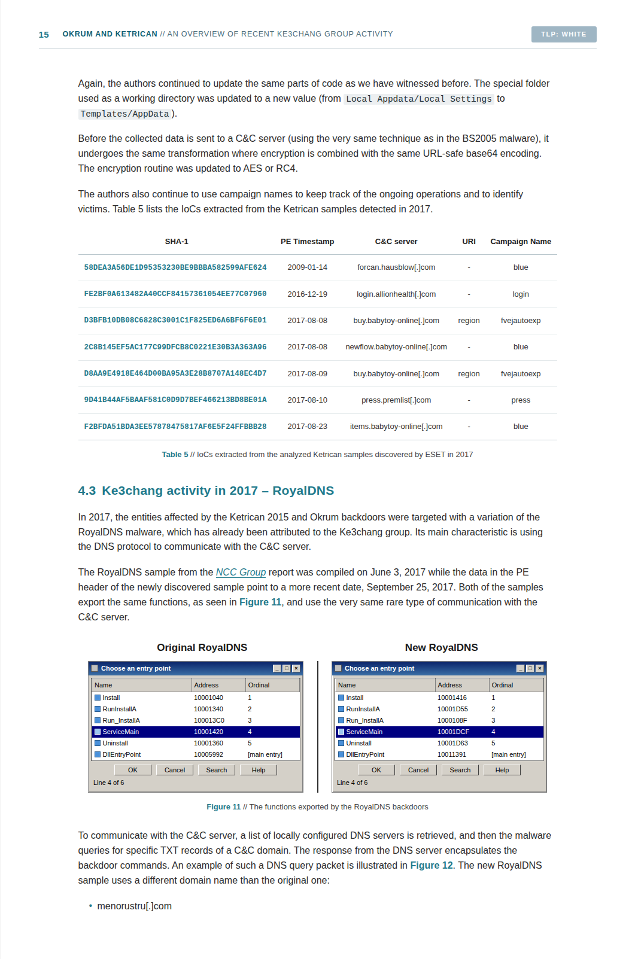15
Okrum and Ketrican // An Overview of Recent Ke3chang Group Activity
TLP: White
Again, the authors continued to update the same parts of code as we have witnessed before. The special folder used as a working directory was updated to a new value (from Local Appdata/Local Settings to Templates/AppData).
Before the collected data is sent to a C&C server (using the very same technique as in the BS2005 malware), it undergoes the same transformation where encryption is combined with the same URL-safe base64 encoding. The encryption routine was updated to AES or RC4.
The authors also continue to use campaign names to keep track of the ongoing operations and to identify victims. Table 5 lists the IoCs extracted from the Ketrican samples detected in 2017.
| SHA-1 | PE Timestamp | C&C server | URI | Campaign Name |
| --- | --- | --- | --- | --- |
| 58DEA3A56DE1D95353230BE9BBBA582599AFE624 | 2009-01-14 | forcan.hausblow[.]com | - | blue |
| FE2BF0A613482A40CCF84157361054EE77C07960 | 2016-12-19 | login.allionhealth[.]com | - | login |
| D3BFB10DB08C6828C3001C1F825ED6A6BF6F6E01 | 2017-08-08 | buy.babytoy-online[.]com | region | fvejautoexp |
| 2C8B145EF5AC177C99DFCB8C0221E30B3A363A96 | 2017-08-08 | newflow.babytoy-online[.]com | - | blue |
| D8AA9E4918E464D00BA95A3E28B8707A148EC4D7 | 2017-08-09 | buy.babytoy-online[.]com | region | fvejautoexp |
| 9D41B44AF5BAAF581C0D9D7BEF466213BD8BE01A | 2017-08-10 | press.premlist[.]com | - | press |
| F2BFDA51BDA3EE57878475817AF6E5F24FFBBB28 | 2017-08-23 | items.babytoy-online[.]com | - | blue |
Table 5 // IoCs extracted from the analyzed Ketrican samples discovered by ESET in 2017
4.3 Ke3chang activity in 2017 – RoyalDNS
In 2017, the entities affected by the Ketrican 2015 and Okrum backdoors were targeted with a variation of the RoyalDNS malware, which has already been attributed to the Ke3chang group. Its main characteristic is using the DNS protocol to communicate with the C&C server.
The RoyalDNS sample from the NCC Group report was compiled on June 3, 2017 while the data in the PE header of the newly discovered sample point to a more recent date, September 25, 2017. Both of the samples export the same functions, as seen in Figure 11, and use the very same rare type of communication with the C&C server.
Original RoyalDNS New RoyalDNS
Choose an entry point _□×
| Name | Address | Ordinal |
| --- | --- | --- |
| Install | 10001040 | 1 |
| RunInstallA | 10001340 | 2 |
| Run_InstallA | 100013C0 | 3 |
| ServiceMain | 10001420 | 4 |
| Uninstall | 10001360 | 5 |
| DllEntryPoint | 10005992 | [main entry] |
OK Cancel Search Help
Line 4 of 6
Choose an entry point _□×
| Name | Address | Ordinal |
| --- | --- | --- |
| Install | 10001416 | 1 |
| RunInstallA | 10001D55 | 2 |
| Run_InstallA | 1000108F | 3 |
| ServiceMain | 10001DCF | 4 |
| Uninstall | 10001D63 | 5 |
| DllEntryPoint | 10011391 | [main entry] |
OK Cancel Search Help
Line 4 of 6
Figure 11 // The functions exported by the RoyalDNS backdoors
To communicate with the C&C server, a list of locally configured DNS servers is retrieved, and then the malware queries for specific TXT records of a C&C domain. The response from the DNS server encapsulates the backdoor commands. An example of such a DNS query packet is illustrated in Figure 12. The new RoyalDNS sample uses a different domain name than the original one:
menorustru[.]com